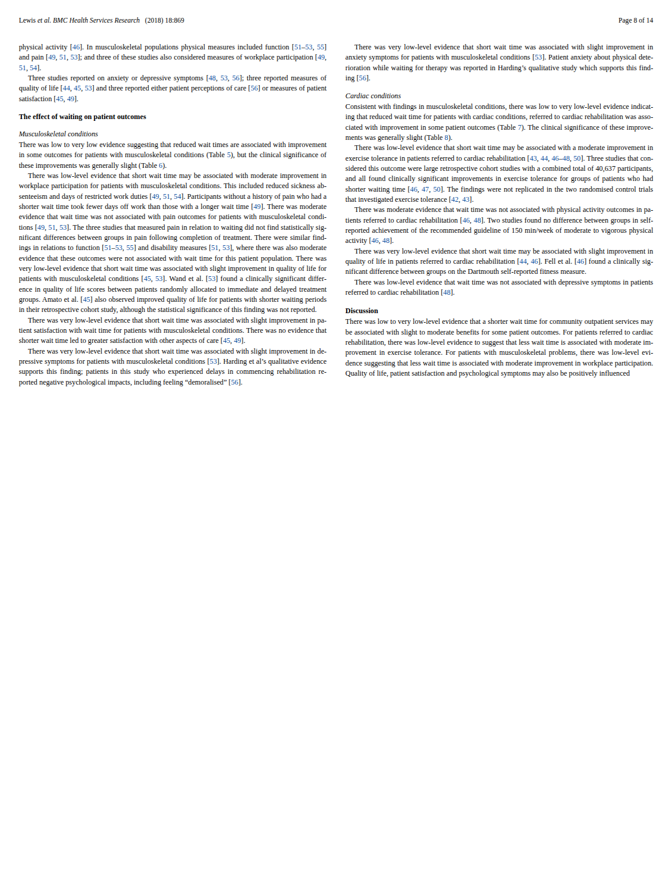Lewis et al. BMC Health Services Research (2018) 18:869
Page 8 of 14
physical activity [46]. In musculoskeletal populations physical measures included function [51–53, 55] and pain [49, 51, 53]; and three of these studies also considered measures of workplace participation [49, 51, 54].
Three studies reported on anxiety or depressive symptoms [48, 53, 56]; three reported measures of quality of life [44, 45, 53] and three reported either patient perceptions of care [56] or measures of patient satisfaction [45, 49].
The effect of waiting on patient outcomes
Musculoskeletal conditions
There was low to very low evidence suggesting that reduced wait times are associated with improvement in some outcomes for patients with musculoskeletal conditions (Table 5), but the clinical significance of these improvements was generally slight (Table 6).
There was low-level evidence that short wait time may be associated with moderate improvement in workplace participation for patients with musculoskeletal conditions. This included reduced sickness absenteeism and days of restricted work duties [49, 51, 54]. Participants without a history of pain who had a shorter wait time took fewer days off work than those with a longer wait time [49]. There was moderate evidence that wait time was not associated with pain outcomes for patients with musculoskeletal conditions [49, 51, 53]. The three studies that measured pain in relation to waiting did not find statistically significant differences between groups in pain following completion of treatment. There were similar findings in relations to function [51–53, 55] and disability measures [51, 53], where there was also moderate evidence that these outcomes were not associated with wait time for this patient population. There was very low-level evidence that short wait time was associated with slight improvement in quality of life for patients with musculoskeletal conditions [45, 53]. Wand et al. [53] found a clinically significant difference in quality of life scores between patients randomly allocated to immediate and delayed treatment groups. Amato et al. [45] also observed improved quality of life for patients with shorter waiting periods in their retrospective cohort study, although the statistical significance of this finding was not reported.
There was very low-level evidence that short wait time was associated with slight improvement in patient satisfaction with wait time for patients with musculoskeletal conditions. There was no evidence that shorter wait time led to greater satisfaction with other aspects of care [45, 49].
There was very low-level evidence that short wait time was associated with slight improvement in depressive symptoms for patients with musculoskeletal conditions [53]. Harding et al’s qualitative evidence supports this finding; patients in this study who experienced delays in commencing rehabilitation reported negative psychological impacts, including feeling “demoralised” [56].
There was very low-level evidence that short wait time was associated with slight improvement in anxiety symptoms for patients with musculoskeletal conditions [53]. Patient anxiety about physical deterioration while waiting for therapy was reported in Harding’s qualitative study which supports this finding [56].
Cardiac conditions
Consistent with findings in musculoskeletal conditions, there was low to very low-level evidence indicating that reduced wait time for patients with cardiac conditions, referred to cardiac rehabilitation was associated with improvement in some patient outcomes (Table 7). The clinical significance of these improvements was generally slight (Table 8).
There was low-level evidence that short wait time may be associated with a moderate improvement in exercise tolerance in patients referred to cardiac rehabilitation [43, 44, 46–48, 50]. Three studies that considered this outcome were large retrospective cohort studies with a combined total of 40,637 participants, and all found clinically significant improvements in exercise tolerance for groups of patients who had shorter waiting time [46, 47, 50]. The findings were not replicated in the two randomised control trials that investigated exercise tolerance [42, 43].
There was moderate evidence that wait time was not associated with physical activity outcomes in patients referred to cardiac rehabilitation [46, 48]. Two studies found no difference between groups in self-reported achievement of the recommended guideline of 150 min/week of moderate to vigorous physical activity [46, 48].
There was very low-level evidence that short wait time may be associated with slight improvement in quality of life in patients referred to cardiac rehabilitation [44, 46]. Fell et al. [46] found a clinically significant difference between groups on the Dartmouth self-reported fitness measure.
There was low-level evidence that wait time was not associated with depressive symptoms in patients referred to cardiac rehabilitation [48].
Discussion
There was low to very low-level evidence that a shorter wait time for community outpatient services may be associated with slight to moderate benefits for some patient outcomes. For patients referred to cardiac rehabilitation, there was low-level evidence to suggest that less wait time is associated with moderate improvement in exercise tolerance. For patients with musculoskeletal problems, there was low-level evidence suggesting that less wait time is associated with moderate improvement in workplace participation. Quality of life, patient satisfaction and psychological symptoms may also be positively influenced